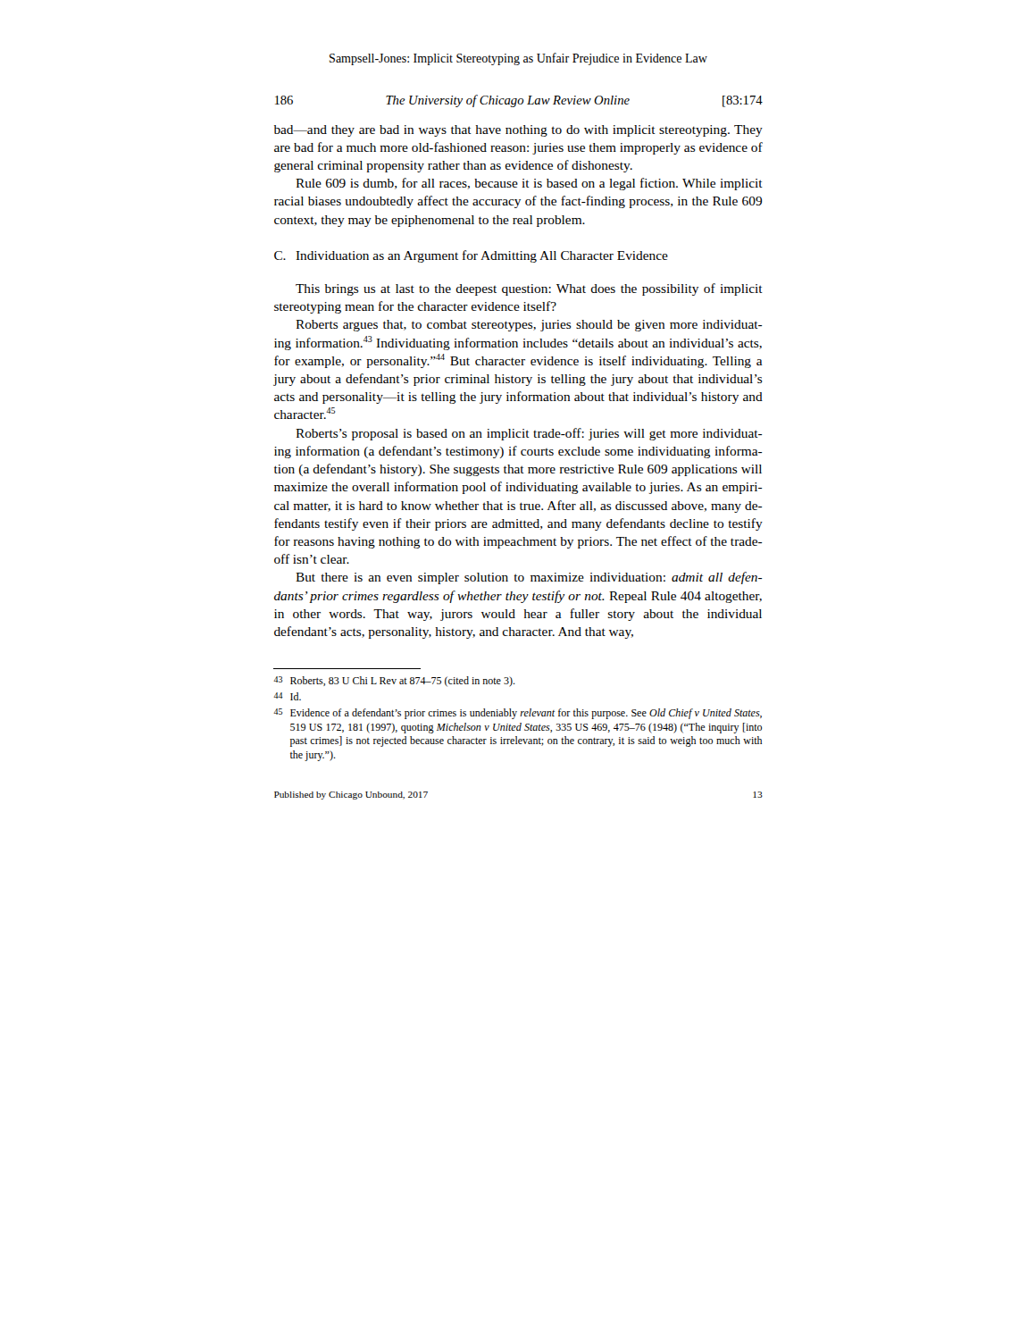Sampsell-Jones: Implicit Stereotyping as Unfair Prejudice in Evidence Law
186 The University of Chicago Law Review Online [83:174
bad—and they are bad in ways that have nothing to do with implicit stereotyping. They are bad for a much more old-fashioned reason: juries use them improperly as evidence of general criminal propensity rather than as evidence of dishonesty.
Rule 609 is dumb, for all races, because it is based on a legal fiction. While implicit racial biases undoubtedly affect the accuracy of the fact-finding process, in the Rule 609 context, they may be epiphenomenal to the real problem.
C. Individuation as an Argument for Admitting All Character Evidence
This brings us at last to the deepest question: What does the possibility of implicit stereotyping mean for the character evidence itself?
Roberts argues that, to combat stereotypes, juries should be given more individuating information.43 Individuating information includes “details about an individual’s acts, for example, or personality.”44 But character evidence is itself individuating. Telling a jury about a defendant’s prior criminal history is telling the jury about that individual’s acts and personality—it is telling the jury information about that individual’s history and character.45
Roberts’s proposal is based on an implicit trade-off: juries will get more individuating information (a defendant’s testimony) if courts exclude some individuating information (a defendant’s history). She suggests that more restrictive Rule 609 applications will maximize the overall information pool of individuating available to juries. As an empirical matter, it is hard to know whether that is true. After all, as discussed above, many defendants testify even if their priors are admitted, and many defendants decline to testify for reasons having nothing to do with impeachment by priors. The net effect of the trade-off isn’t clear.
But there is an even simpler solution to maximize individuation: admit all defendants’ prior crimes regardless of whether they testify or not. Repeal Rule 404 altogether, in other words. That way, jurors would hear a fuller story about the individual defendant’s acts, personality, history, and character. And that way,
43Roberts, 83 U Chi L Rev at 874–75 (cited in note 3).
44Id.
45Evidence of a defendant’s prior crimes is undeniably relevant for this purpose. See Old Chief v United States, 519 US 172, 181 (1997), quoting Michelson v United States, 335 US 469, 475–76 (1948) (“The inquiry [into past crimes] is not rejected because character is irrelevant; on the contrary, it is said to weigh too much with the jury.”).
Published by Chicago Unbound, 2017 13